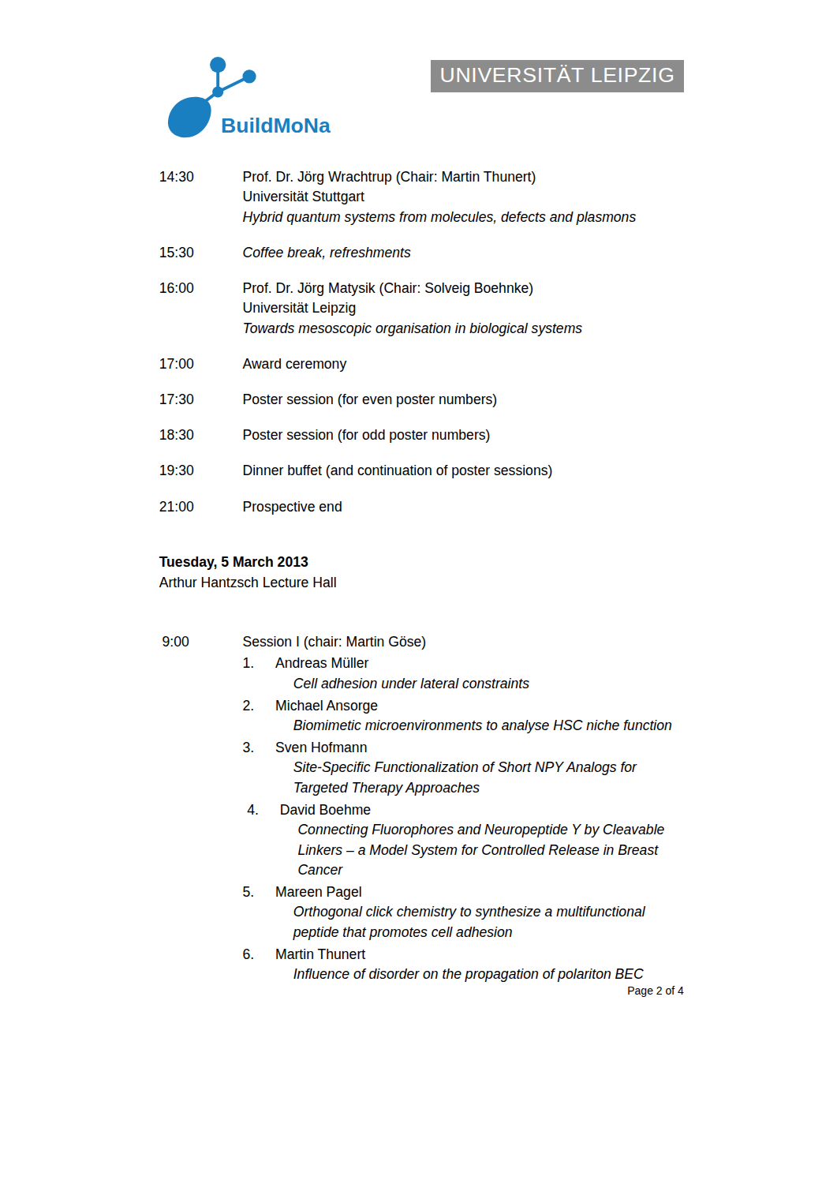UNIVERSITÄT LEIPZIG
BuildMoNa
14:30
Prof. Dr. Jörg Wrachtrup (Chair: Martin Thunert)
Universität Stuttgart
Hybrid quantum systems from molecules, defects and plasmons
15:30
Coffee break, refreshments
16:00
Prof. Dr. Jörg Matysik (Chair: Solveig Boehnke)
Universität Leipzig
Towards mesoscopic organisation in biological systems
17:00
Award ceremony
17:30
Poster session (for even poster numbers)
18:30
Poster session (for odd poster numbers)
19:30
Dinner buffet (and continuation of poster sessions)
21:00
Prospective end
Tuesday, 5 March 2013
Arthur Hantzsch Lecture Hall
9:00
Session I (chair: Martin Göse)
1. Andreas Müller Cell adhesion under lateral constraints
2. Michael Ansorge Biomimetic microenvironments to analyse HSC niche function
3. Sven Hofmann Site-Specific Functionalization of Short NPY Analogs for Targeted Therapy Approaches
4. David Boehme Connecting Fluorophores and Neuropeptide Y by Cleavable Linkers – a Model System for Controlled Release in Breast Cancer
5. Mareen Pagel Orthogonal click chemistry to synthesize a multifunctional peptide that promotes cell adhesion
6. Martin Thunert Influence of disorder on the propagation of polariton BEC
Page 2 of 4